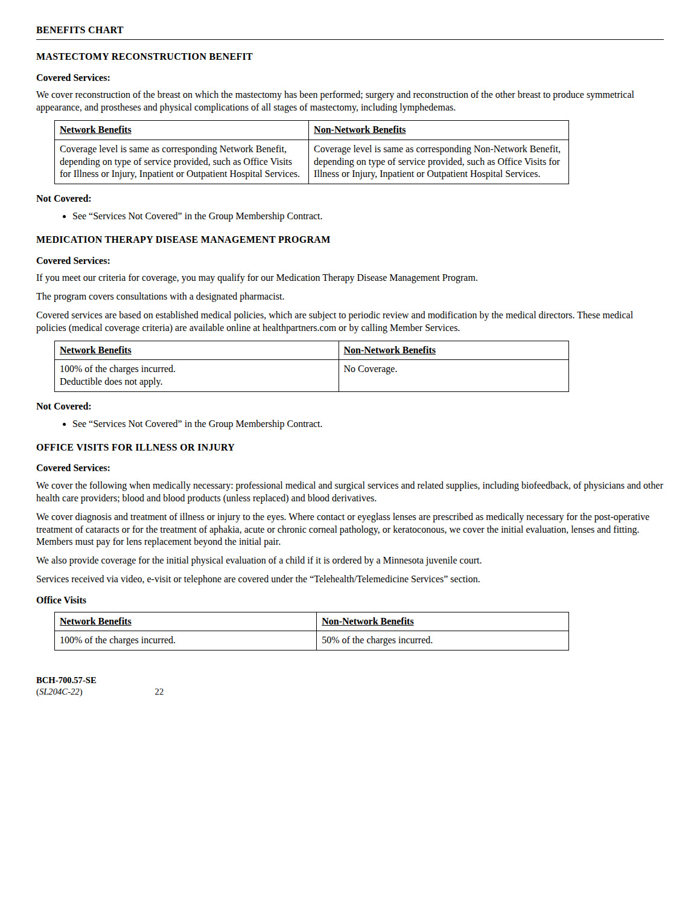BENEFITS CHART
MASTECTOMY RECONSTRUCTION BENEFIT
Covered Services:
We cover reconstruction of the breast on which the mastectomy has been performed; surgery and reconstruction of the other breast to produce symmetrical appearance, and prostheses and physical complications of all stages of mastectomy, including lymphedemas.
| Network Benefits | Non-Network Benefits |
| --- | --- |
| Coverage level is same as corresponding Network Benefit, depending on type of service provided, such as Office Visits for Illness or Injury, Inpatient or Outpatient Hospital Services. | Coverage level is same as corresponding Non-Network Benefit, depending on type of service provided, such as Office Visits for Illness or Injury, Inpatient or Outpatient Hospital Services. |
Not Covered:
See “Services Not Covered” in the Group Membership Contract.
MEDICATION THERAPY DISEASE MANAGEMENT PROGRAM
Covered Services:
If you meet our criteria for coverage, you may qualify for our Medication Therapy Disease Management Program.
The program covers consultations with a designated pharmacist.
Covered services are based on established medical policies, which are subject to periodic review and modification by the medical directors. These medical policies (medical coverage criteria) are available online at healthpartners.com or by calling Member Services.
| Network Benefits | Non-Network Benefits |
| --- | --- |
| 100% of the charges incurred. Deductible does not apply. | No Coverage. |
Not Covered:
See “Services Not Covered” in the Group Membership Contract.
OFFICE VISITS FOR ILLNESS OR INJURY
Covered Services:
We cover the following when medically necessary: professional medical and surgical services and related supplies, including biofeedback, of physicians and other health care providers; blood and blood products (unless replaced) and blood derivatives.
We cover diagnosis and treatment of illness or injury to the eyes. Where contact or eyeglass lenses are prescribed as medically necessary for the post-operative treatment of cataracts or for the treatment of aphakia, acute or chronic corneal pathology, or keratoconous, we cover the initial evaluation, lenses and fitting. Members must pay for lens replacement beyond the initial pair.
We also provide coverage for the initial physical evaluation of a child if it is ordered by a Minnesota juvenile court.
Services received via video, e-visit or telephone are covered under the “Telehealth/Telemedicine Services” section.
Office Visits
| Network Benefits | Non-Network Benefits |
| --- | --- |
| 100% of the charges incurred. | 50% of the charges incurred. |
BCH-700.57-SE
(SL204C-22)22